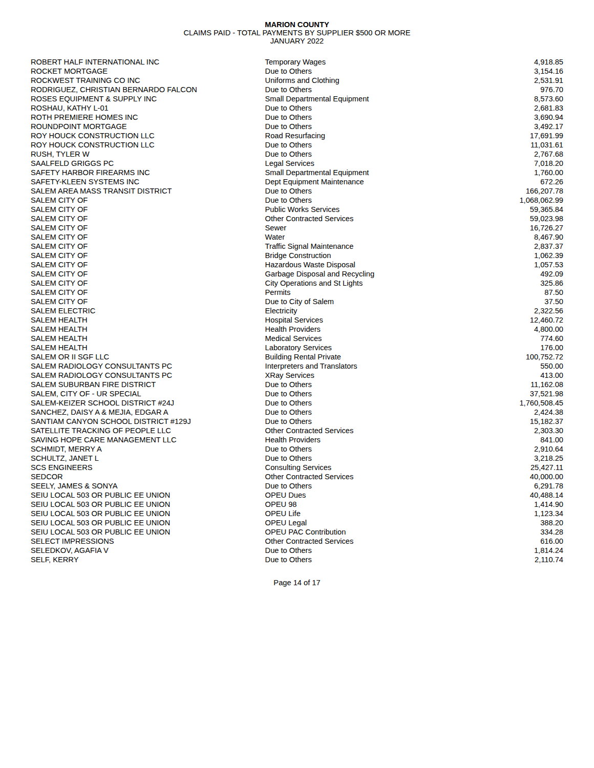MARION COUNTY
CLAIMS PAID - TOTAL PAYMENTS BY SUPPLIER $500 OR MORE
JANUARY 2022
| ROBERT HALF INTERNATIONAL INC | Temporary Wages | 4,918.85 |
| ROCKET MORTGAGE | Due to Others | 3,154.16 |
| ROCKWEST TRAINING CO INC | Uniforms and Clothing | 2,531.91 |
| RODRIGUEZ, CHRISTIAN BERNARDO FALCON | Due to Others | 976.70 |
| ROSES EQUIPMENT & SUPPLY INC | Small Departmental Equipment | 8,573.60 |
| ROSHAU, KATHY L-01 | Due to Others | 2,681.83 |
| ROTH PREMIERE HOMES INC | Due to Others | 3,690.94 |
| ROUNDPOINT MORTGAGE | Due to Others | 3,492.17 |
| ROY HOUCK CONSTRUCTION LLC | Road Resurfacing | 17,691.99 |
| ROY HOUCK CONSTRUCTION LLC | Due to Others | 11,031.61 |
| RUSH, TYLER W | Due to Others | 2,767.68 |
| SAALFELD GRIGGS PC | Legal Services | 7,018.20 |
| SAFETY HARBOR FIREARMS INC | Small Departmental Equipment | 1,760.00 |
| SAFETY-KLEEN SYSTEMS INC | Dept Equipment Maintenance | 672.26 |
| SALEM AREA MASS TRANSIT DISTRICT | Due to Others | 166,207.78 |
| SALEM CITY OF | Due to Others | 1,068,062.99 |
| SALEM CITY OF | Public Works Services | 59,365.84 |
| SALEM CITY OF | Other Contracted Services | 59,023.98 |
| SALEM CITY OF | Sewer | 16,726.27 |
| SALEM CITY OF | Water | 8,467.90 |
| SALEM CITY OF | Traffic Signal Maintenance | 2,837.37 |
| SALEM CITY OF | Bridge Construction | 1,062.39 |
| SALEM CITY OF | Hazardous Waste Disposal | 1,057.53 |
| SALEM CITY OF | Garbage Disposal and Recycling | 492.09 |
| SALEM CITY OF | City Operations and St Lights | 325.86 |
| SALEM CITY OF | Permits | 87.50 |
| SALEM CITY OF | Due to City of Salem | 37.50 |
| SALEM ELECTRIC | Electricity | 2,322.56 |
| SALEM HEALTH | Hospital Services | 12,460.72 |
| SALEM HEALTH | Health Providers | 4,800.00 |
| SALEM HEALTH | Medical Services | 774.60 |
| SALEM HEALTH | Laboratory Services | 176.00 |
| SALEM OR II SGF LLC | Building Rental Private | 100,752.72 |
| SALEM RADIOLOGY CONSULTANTS PC | Interpreters and Translators | 550.00 |
| SALEM RADIOLOGY CONSULTANTS PC | XRay Services | 413.00 |
| SALEM SUBURBAN FIRE DISTRICT | Due to Others | 11,162.08 |
| SALEM, CITY OF - UR SPECIAL | Due to Others | 37,521.98 |
| SALEM-KEIZER SCHOOL DISTRICT #24J | Due to Others | 1,760,508.45 |
| SANCHEZ, DAISY A & MEJIA, EDGAR A | Due to Others | 2,424.38 |
| SANTIAM CANYON SCHOOL DISTRICT #129J | Due to Others | 15,182.37 |
| SATELLITE TRACKING OF PEOPLE LLC | Other Contracted Services | 2,303.30 |
| SAVING HOPE CARE MANAGEMENT LLC | Health Providers | 841.00 |
| SCHMIDT, MERRY A | Due to Others | 2,910.64 |
| SCHULTZ, JANET L | Due to Others | 3,218.25 |
| SCS ENGINEERS | Consulting Services | 25,427.11 |
| SEDCOR | Other Contracted Services | 40,000.00 |
| SEELY, JAMES & SONYA | Due to Others | 6,291.78 |
| SEIU LOCAL 503 OR PUBLIC EE UNION | OPEU Dues | 40,488.14 |
| SEIU LOCAL 503 OR PUBLIC EE UNION | OPEU 98 | 1,414.90 |
| SEIU LOCAL 503 OR PUBLIC EE UNION | OPEU Life | 1,123.34 |
| SEIU LOCAL 503 OR PUBLIC EE UNION | OPEU Legal | 388.20 |
| SEIU LOCAL 503 OR PUBLIC EE UNION | OPEU PAC Contribution | 334.28 |
| SELECT IMPRESSIONS | Other Contracted Services | 616.00 |
| SELEDKOV, AGAFIA V | Due to Others | 1,814.24 |
| SELF, KERRY | Due to Others | 2,110.74 |
Page 14 of 17